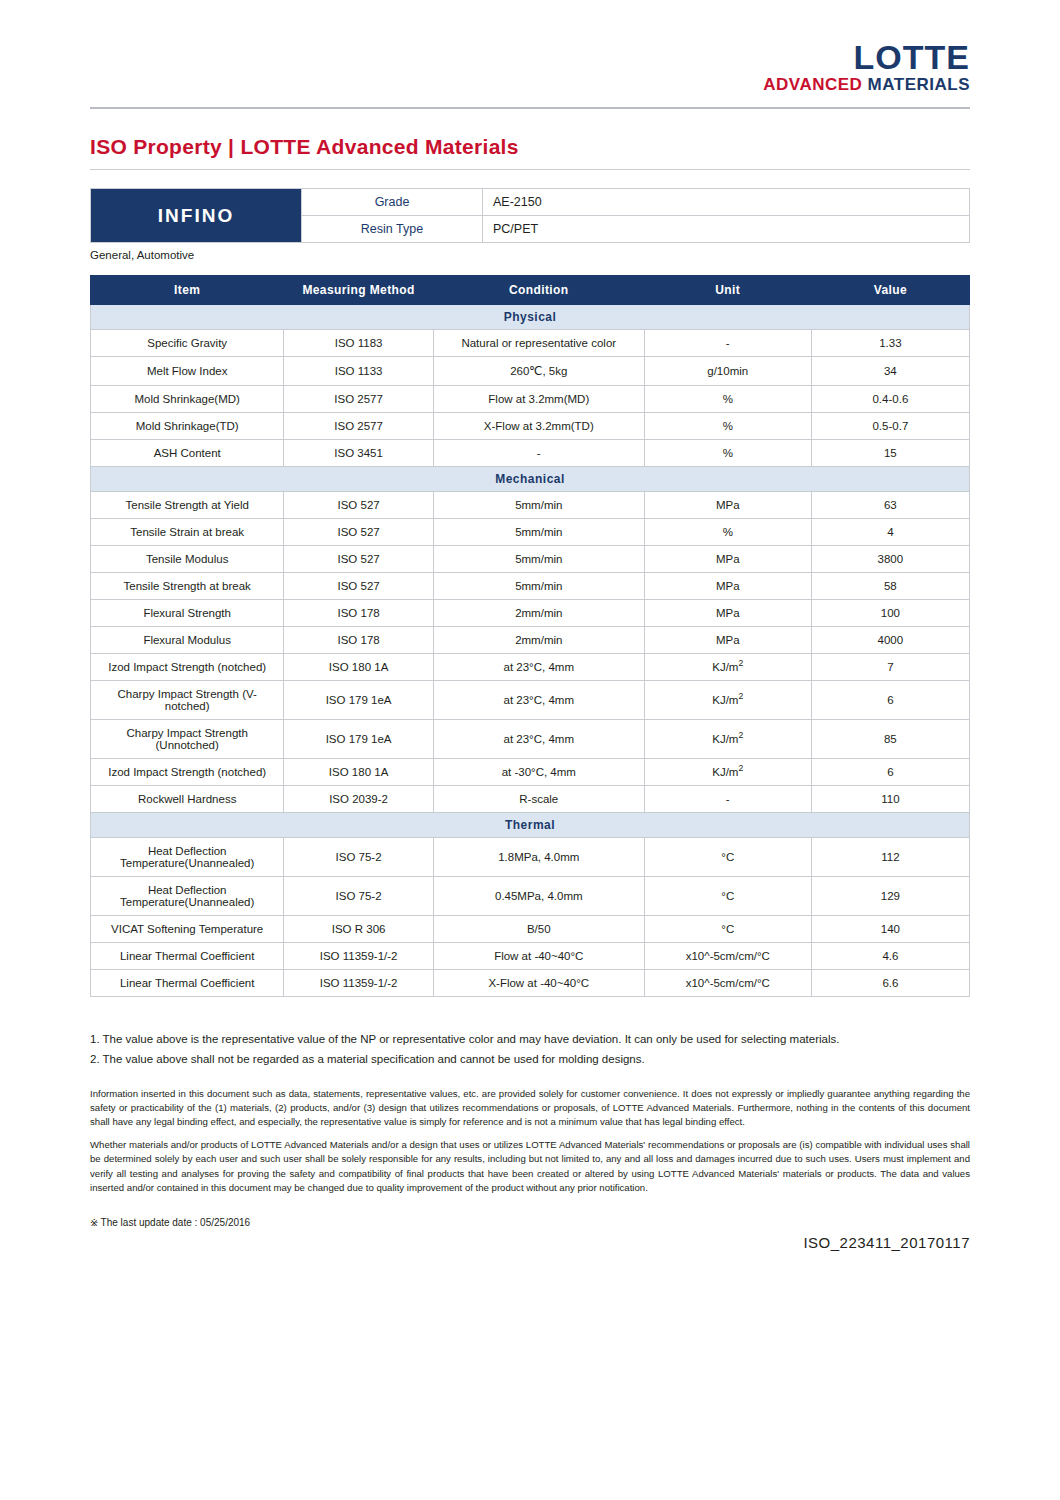LOTTE
ADVANCED MATERIALS
ISO Property | LOTTE Advanced Materials
| INFINO | Grade | AE-2150 |
| Resin Type | PC/PET |
General, Automotive
| Item | Measuring Method | Condition | Unit | Value |
| --- | --- | --- | --- | --- |
| Physical |
| Specific Gravity | ISO 1183 | Natural or representative color | - | 1.33 |
| Melt Flow Index | ISO 1133 | 260℃, 5kg | g/10min | 34 |
| Mold Shrinkage(MD) | ISO 2577 | Flow at 3.2mm(MD) | % | 0.4-0.6 |
| Mold Shrinkage(TD) | ISO 2577 | X-Flow at 3.2mm(TD) | % | 0.5-0.7 |
| ASH Content | ISO 3451 | - | % | 15 |
| Mechanical |
| Tensile Strength at Yield | ISO 527 | 5mm/min | MPa | 63 |
| Tensile Strain at break | ISO 527 | 5mm/min | % | 4 |
| Tensile Modulus | ISO 527 | 5mm/min | MPa | 3800 |
| Tensile Strength at break | ISO 527 | 5mm/min | MPa | 58 |
| Flexural Strength | ISO 178 | 2mm/min | MPa | 100 |
| Flexural Modulus | ISO 178 | 2mm/min | MPa | 4000 |
| Izod Impact Strength (notched) | ISO 180 1A | at 23°C, 4mm | KJ/m 2 | 7 |
| Charpy Impact Strength (V-notched) | ISO 179 1eA | at 23°C, 4mm | KJ/m 2 | 6 |
| Charpy Impact Strength (Unnotched) | ISO 179 1eA | at 23°C, 4mm | KJ/m 2 | 85 |
| Izod Impact Strength (notched) | ISO 180 1A | at -30°C, 4mm | KJ/m 2 | 6 |
| Rockwell Hardness | ISO 2039-2 | R-scale | - | 110 |
| Thermal |
| Heat Deflection Temperature(Unannealed) | ISO 75-2 | 1.8MPa, 4.0mm | °C | 112 |
| Heat Deflection Temperature(Unannealed) | ISO 75-2 | 0.45MPa, 4.0mm | °C | 129 |
| VICAT Softening Temperature | ISO R 306 | B/50 | °C | 140 |
| Linear Thermal Coefficient | ISO 11359-1/-2 | Flow at -40~40°C | x10^-5cm/cm/°C | 4.6 |
| Linear Thermal Coefficient | ISO 11359-1/-2 | X-Flow at -40~40°C | x10^-5cm/cm/°C | 6.6 |
1. The value above is the representative value of the NP or representative color and may have deviation. It can only be used for selecting materials.
2. The value above shall not be regarded as a material specification and cannot be used for molding designs.
Information inserted in this document such as data, statements, representative values, etc. are provided solely for customer convenience. It does not expressly or impliedly guarantee anything regarding the safety or practicability of the (1) materials, (2) products, and/or (3) design that utilizes recommendations or proposals, of LOTTE Advanced Materials. Furthermore, nothing in the contents of this document shall have any legal binding effect, and especially, the representative value is simply for reference and is not a minimum value that has legal binding effect.
Whether materials and/or products of LOTTE Advanced Materials and/or a design that uses or utilizes LOTTE Advanced Materials' recommendations or proposals are (is) compatible with individual uses shall be determined solely by each user and such user shall be solely responsible for any results, including but not limited to, any and all loss and damages incurred due to such uses. Users must implement and verify all testing and analyses for proving the safety and compatibility of final products that have been created or altered by using LOTTE Advanced Materials' materials or products. The data and values inserted and/or contained in this document may be changed due to quality improvement of the product without any prior notification.
※ The last update date : 05/25/2016
ISO_223411_20170117